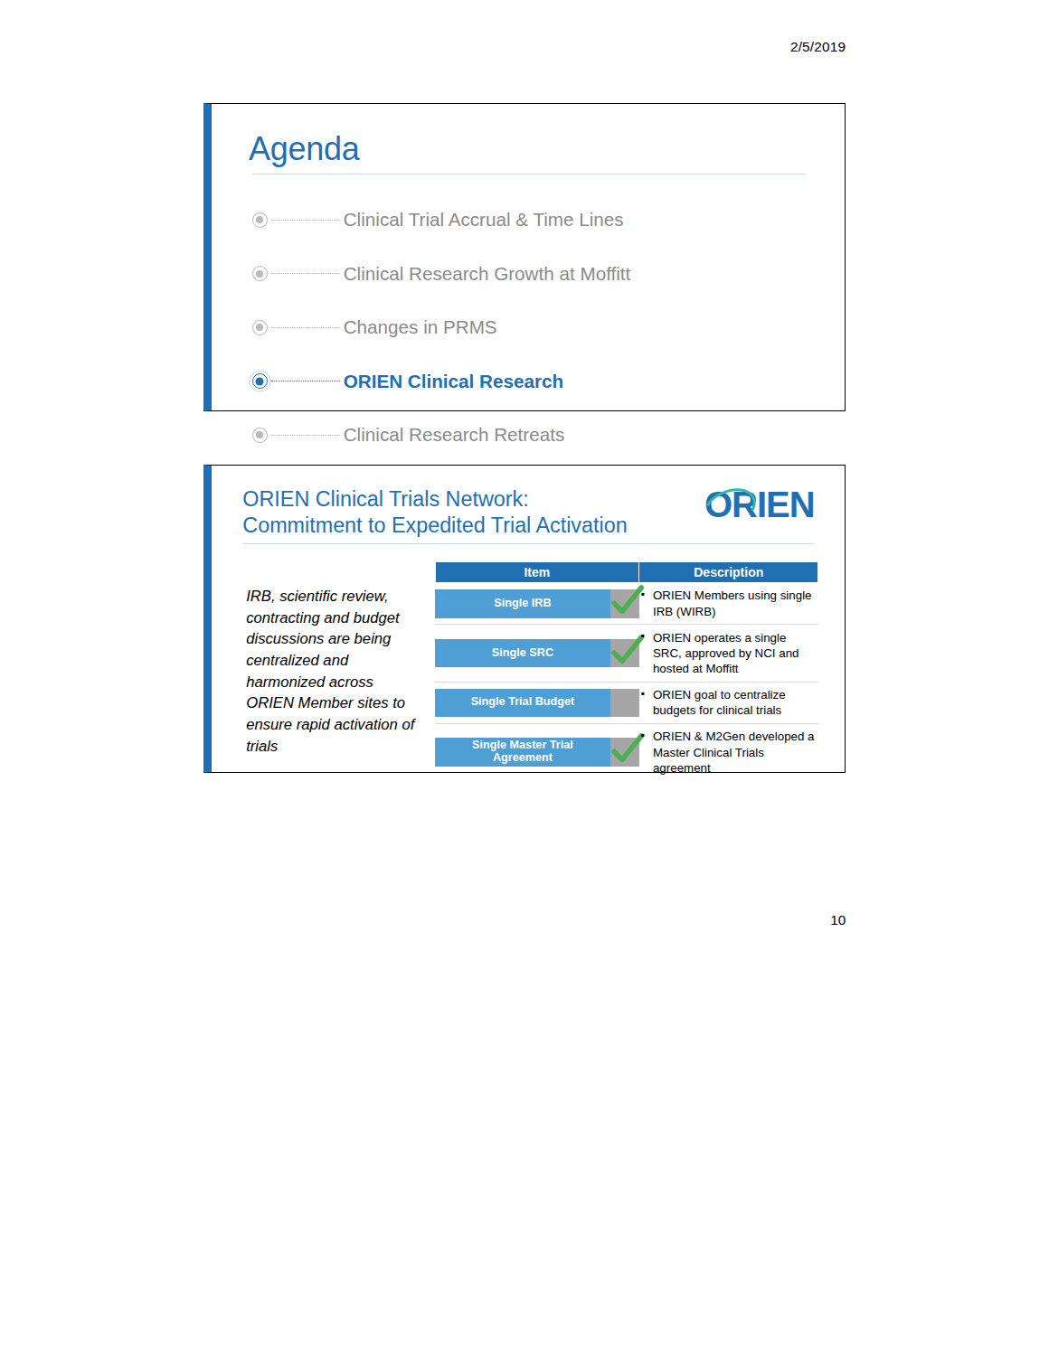2/5/2019
Agenda
Clinical Trial Accrual & Time Lines
Clinical Research Growth at Moffitt
Changes in PRMS
ORIEN Clinical Research
Clinical Research Retreats
ORIEN Clinical Trials Network:
Commitment to Expedited Trial Activation
ORIEN
IRB, scientific review, contracting and budget discussions are being centralized and harmonized across ORIEN Member sites to ensure rapid activation of trials
| Item | Description |
| --- | --- |
| Single IRB | ORIEN Members using single IRB (WIRB) |
| Single SRC | ORIEN operates a single SRC, approved by NCI and hosted at Moffitt |
| Single Trial Budget | ORIEN goal to centralize budgets for clinical trials |
| Single Master Trial Agreement | ORIEN & M2Gen developed a Master Clinical Trials agreement |
10